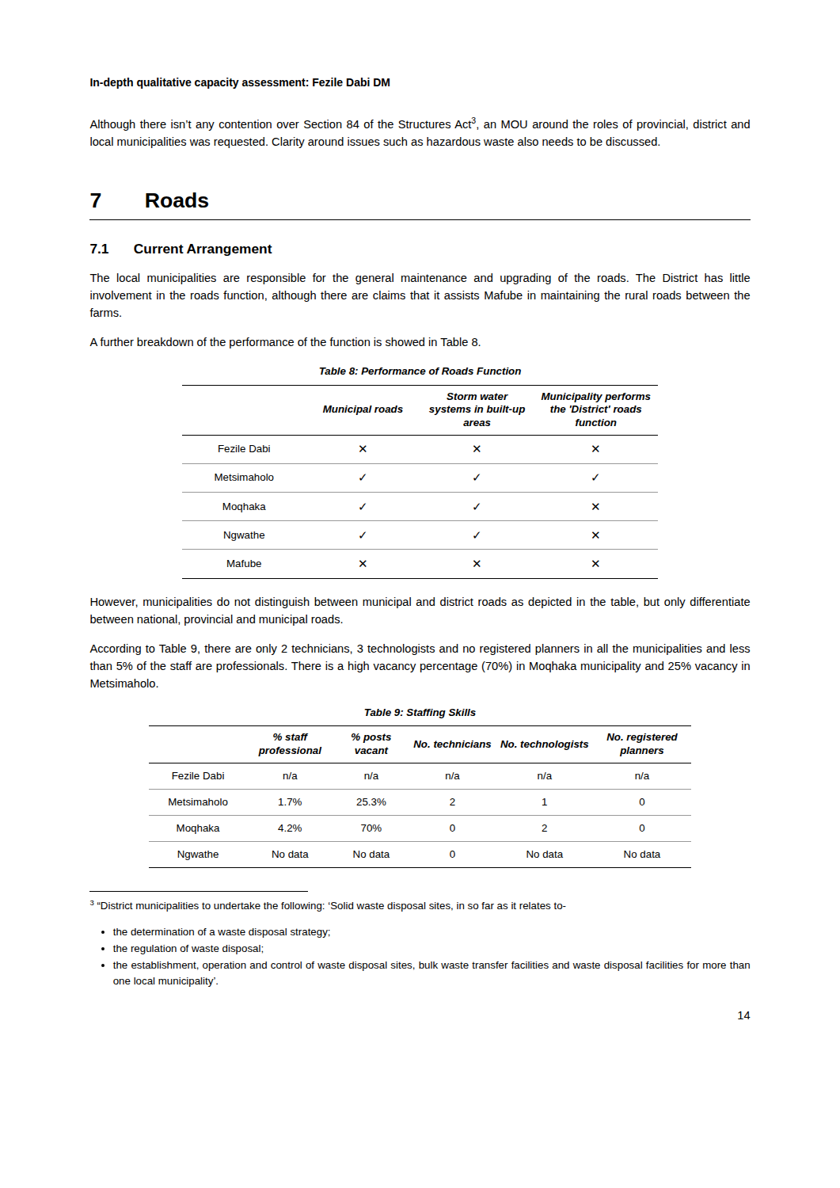In-depth qualitative capacity assessment: Fezile Dabi DM
Although there isn’t any contention over Section 84 of the Structures Act3, an MOU around the roles of provincial, district and local municipalities was requested. Clarity around issues such as hazardous waste also needs to be discussed.
7 Roads
7.1 Current Arrangement
The local municipalities are responsible for the general maintenance and upgrading of the roads. The District has little involvement in the roads function, although there are claims that it assists Mafube in maintaining the rural roads between the farms.
A further breakdown of the performance of the function is showed in Table 8.
Table 8: Performance of Roads Function
| | Municipal roads | Storm water systems in built-up areas | Municipality performs the 'District' roads function |
| --- | --- | --- | --- |
| Fezile Dabi | ✕ | ✕ | ✕ |
| Metsimaholo | ✓ | ✓ | ✓ |
| Moqhaka | ✓ | ✓ | ✕ |
| Ngwathe | ✓ | ✓ | ✕ |
| Mafube | ✕ | ✕ | ✕ |
However, municipalities do not distinguish between municipal and district roads as depicted in the table, but only differentiate between national, provincial and municipal roads.
According to Table 9, there are only 2 technicians, 3 technologists and no registered planners in all the municipalities and less than 5% of the staff are professionals. There is a high vacancy percentage (70%) in Moqhaka municipality and 25% vacancy in Metsimaholo.
Table 9: Staffing Skills
| | % staff professional | % posts vacant | No. technicians | No. technologists | No. registered planners |
| --- | --- | --- | --- | --- | --- |
| Fezile Dabi | n/a | n/a | n/a | n/a | n/a |
| Metsimaholo | 1.7% | 25.3% | 2 | 1 | 0 |
| Moqhaka | 4.2% | 70% | 0 | 2 | 0 |
| Ngwathe | No data | No data | 0 | No data | No data |
3 “District municipalities to undertake the following: ‘Solid waste disposal sites, in so far as it relates to-
the determination of a waste disposal strategy;
the regulation of waste disposal;
the establishment, operation and control of waste disposal sites, bulk waste transfer facilities and waste disposal facilities for more than one local municipality’.
14